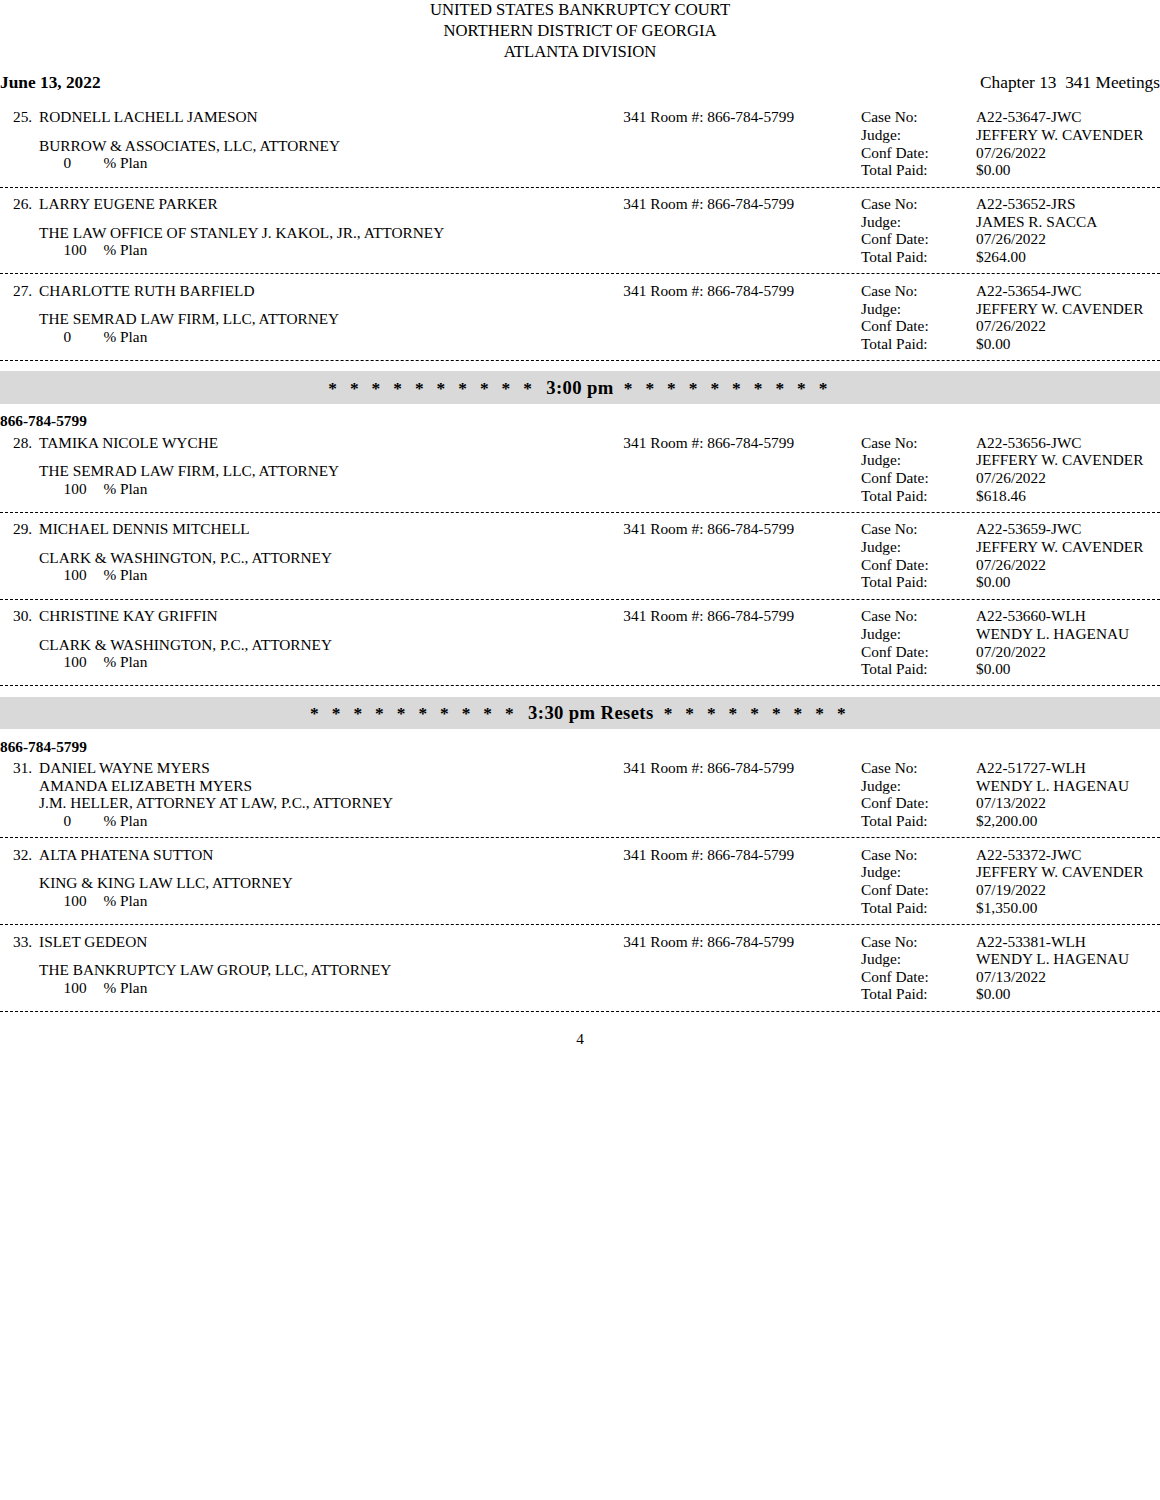UNITED STATES BANKRUPTCY COURT
NORTHERN DISTRICT OF GEORGIA
ATLANTA DIVISION
June 13, 2022 Chapter 13 341 Meetings
25.
RODNELL LACHELL JAMESON
BURROW & ASSOCIATES, LLC, Attorney
0% Plan
341 Room #: 866-784-5799
Case No:
A22-53647-JWC
Judge:
JEFFERY W. CAVENDER
Conf Date:
07/26/2022
Total Paid:
$0.00
26.
LARRY EUGENE PARKER
THE LAW OFFICE OF STANLEY J. KAKOL, JR., Attorney
100% Plan
341 Room #: 866-784-5799
Case No:
A22-53652-JRS
Judge:
JAMES R. SACCA
Conf Date:
07/26/2022
Total Paid:
$264.00
27.
CHARLOTTE RUTH BARFIELD
THE SEMRAD LAW FIRM, LLC, Attorney
0% Plan
341 Room #: 866-784-5799
Case No:
A22-53654-JWC
Judge:
JEFFERY W. CAVENDER
Conf Date:
07/26/2022
Total Paid:
$0.00
* * * * * * * * * * 3:00 pm * * * * * * * * * *
866-784-5799
28.
TAMIKA NICOLE WYCHE
THE SEMRAD LAW FIRM, LLC, Attorney
100% Plan
341 Room #: 866-784-5799
Case No:
A22-53656-JWC
Judge:
JEFFERY W. CAVENDER
Conf Date:
07/26/2022
Total Paid:
$618.46
29.
MICHAEL DENNIS MITCHELL
CLARK & WASHINGTON, P.C., Attorney
100% Plan
341 Room #: 866-784-5799
Case No:
A22-53659-JWC
Judge:
JEFFERY W. CAVENDER
Conf Date:
07/26/2022
Total Paid:
$0.00
30.
CHRISTINE KAY GRIFFIN
CLARK & WASHINGTON, P.C., Attorney
100% Plan
341 Room #: 866-784-5799
Case No:
A22-53660-WLH
Judge:
WENDY L. HAGENAU
Conf Date:
07/20/2022
Total Paid:
$0.00
* * * * * * * * * * 3:30 pm Resets * * * * * * * * *
866-784-5799
31.
DANIEL WAYNE MYERS
AMANDA ELIZABETH MYERS
J.M. HELLER, ATTORNEY AT LAW, P.C., Attorney
0% Plan
341 Room #: 866-784-5799
Case No:
A22-51727-WLH
Judge:
WENDY L. HAGENAU
Conf Date:
07/13/2022
Total Paid:
$2,200.00
32.
ALTA PHATENA SUTTON
KING & KING LAW LLC, Attorney
100% Plan
341 Room #: 866-784-5799
Case No:
A22-53372-JWC
Judge:
JEFFERY W. CAVENDER
Conf Date:
07/19/2022
Total Paid:
$1,350.00
33.
ISLET GEDEON
THE BANKRUPTCY LAW GROUP, LLC, Attorney
100% Plan
341 Room #: 866-784-5799
Case No:
A22-53381-WLH
Judge:
WENDY L. HAGENAU
Conf Date:
07/13/2022
Total Paid:
$0.00
4